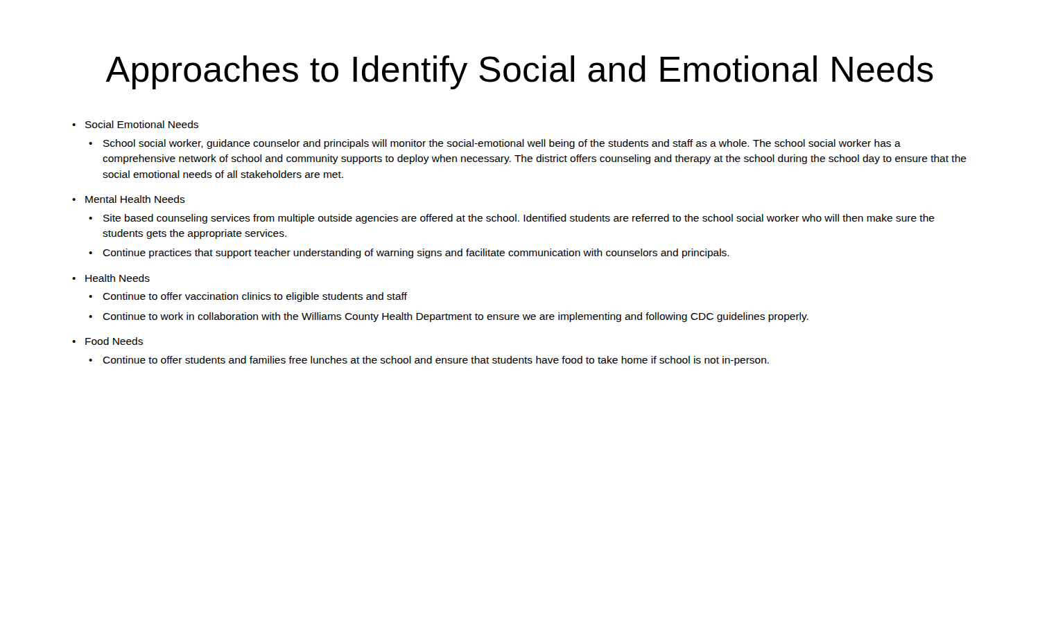Approaches to Identify Social and Emotional Needs
Social Emotional Needs
School social worker, guidance counselor and principals will monitor the social-emotional well being of the students and staff as a whole. The school social worker has a comprehensive network of school and community supports to deploy when necessary. The district offers counseling and therapy at the school during the school day to ensure that the social emotional needs of all stakeholders are met.
Mental Health Needs
Site based counseling services from multiple outside agencies are offered at the school. Identified students are referred to the school social worker who will then make sure the students gets the appropriate services.
Continue practices that support teacher understanding of warning signs and facilitate communication with counselors and principals.
Health Needs
Continue to offer vaccination clinics to eligible students and staff
Continue to work in collaboration with the Williams County Health Department to ensure we are implementing and following CDC guidelines properly.
Food Needs
Continue to offer students and families free lunches at the school and ensure that students have food to take home if school is not in-person.